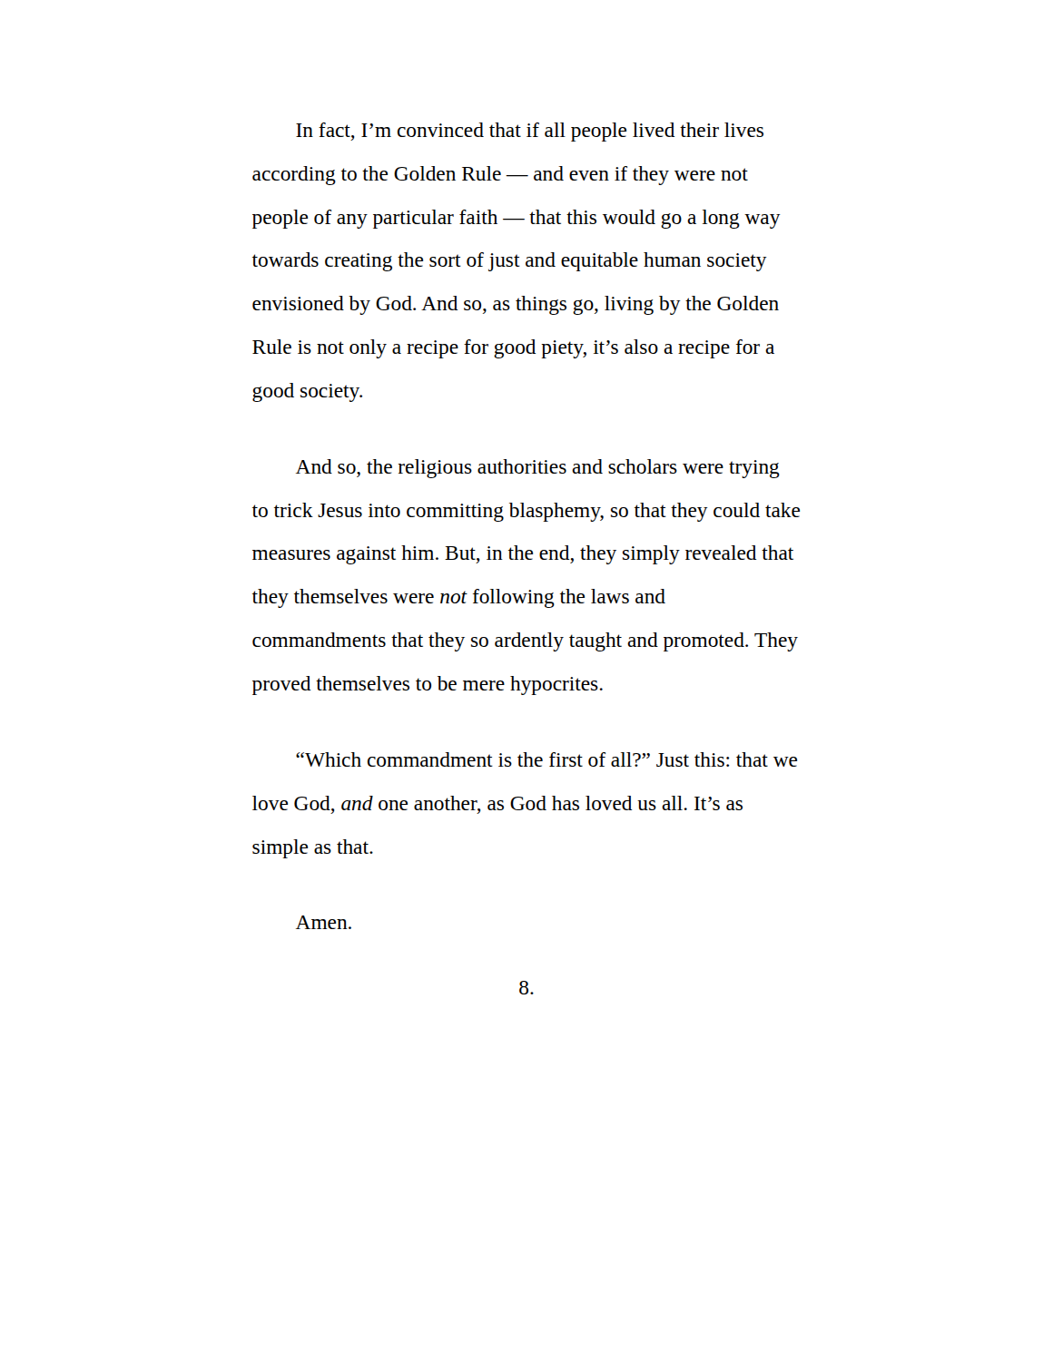In fact, I’m convinced that if all people lived their lives according to the Golden Rule — and even if they were not people of any particular faith — that this would go a long way towards creating the sort of just and equitable human society envisioned by God. And so, as things go, living by the Golden Rule is not only a recipe for good piety, it’s also a recipe for a good society.
And so, the religious authorities and scholars were trying to trick Jesus into committing blasphemy, so that they could take measures against him. But, in the end, they simply revealed that they themselves were not following the laws and commandments that they so ardently taught and promoted. They proved themselves to be mere hypocrites.
“Which commandment is the first of all?” Just this: that we love God, and one another, as God has loved us all. It’s as simple as that.
Amen.
8.